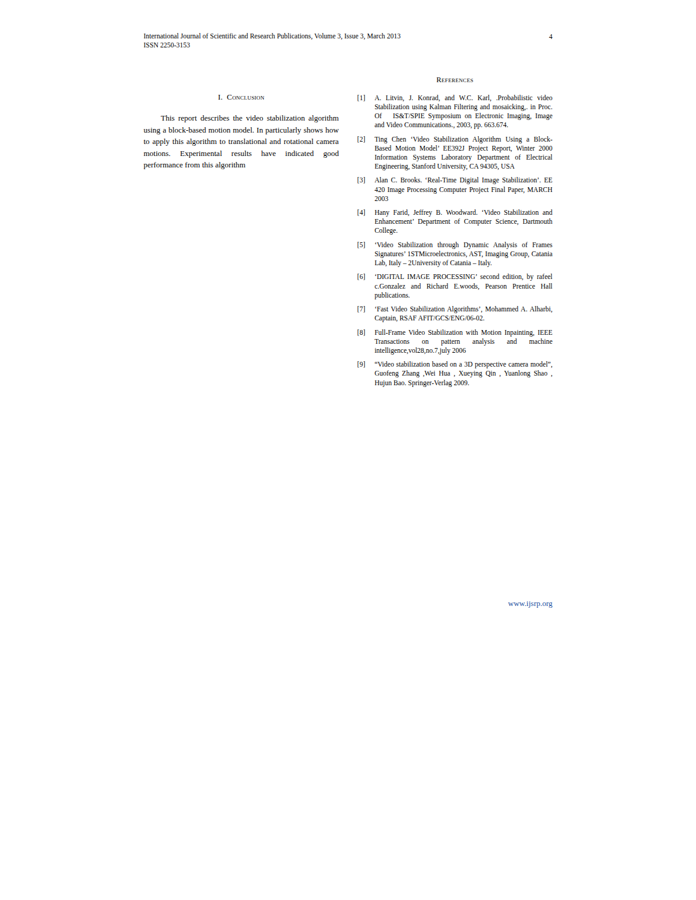International Journal of Scientific and Research Publications, Volume 3, Issue 3, March 2013
ISSN 2250-3153
4
I. Conclusion
This report describes the video stabilization algorithm using a block-based motion model. In particularly shows how to apply this algorithm to translational and rotational camera motions. Experimental results have indicated good performance from this algorithm
References
[1] A. Litvin, J. Konrad, and W.C. Karl, .Probabilistic video Stabilization using Kalman Filtering and mosaicking,. in Proc. Of IS&T/SPIE Symposium on Electronic Imaging, Image and Video Communications., 2003, pp. 663.674.
[2] Ting Chen ‘Video Stabilization Algorithm Using a Block- Based Motion Model’ EE392J Project Report, Winter 2000 Information Systems Laboratory Department of Electrical Engineering, Stanford University, CA 94305, USA
[3] Alan C. Brooks. ‘Real-Time Digital Image Stabilization’. EE 420 Image Processing Computer Project Final Paper, MARCH 2003
[4] Hany Farid, Jeffrey B. Woodward. ‘Video Stabilization and Enhancement’ Department of Computer Science, Dartmouth College.
[5]‘Video Stabilization through Dynamic Analysis of Frames Signatures’ 1STMicroelectronics, AST, Imaging Group, Catania Lab, Italy – 2University of Catania – Italy.
[6]‘DIGITAL IMAGE PROCESSING’ second edition, by rafeel c.Gonzalez and Richard E.woods, Pearson Prentice Hall publications.
[7]‘Fast Video Stabilization Algorithms’, Mohammed A. Alharbi, Captain, RSAF AFIT/GCS/ENG/06-02.
[8] Full-Frame Video Stabilization with Motion Inpainting, IEEE Transactions on pattern analysis and machine intelligence,vol28,no.7,july 2006
[9]“Video stabilization based on a 3D perspective camera model”, Guofeng Zhang ,Wei Hua , Xueying Qin , Yuanlong Shao , Hujun Bao. Springer-Verlag 2009.
www.ijsrp.org